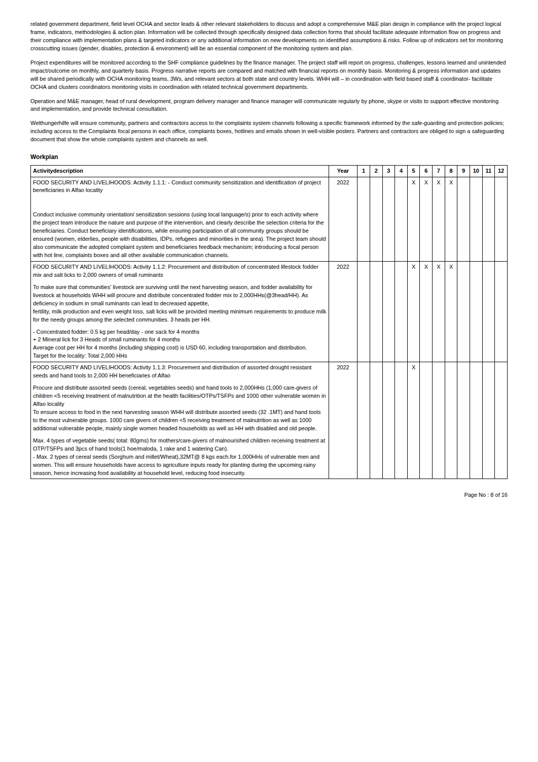related government department, field level OCHA and sector leads & other relevant stakeholders to discuss and adopt a comprehensive M&E plan design in compliance with the project logical frame, indicators, methodologies & action plan. Information will be collected through specifically designed data collection forms that should facilitate adequate information flow on progress and their compliance with implementation plans & targeted indicators or any additional information on new developments on identified assumptions & risks. Follow up of indicators set for monitoring crosscutting issues (gender, disables, protection & environment) will be an essential component of the monitoring system and plan.
Project expenditures will be monitored according to the SHF compliance guidelines by the finance manager. The project staff will report on progress, challenges, lessons learned and unintended impact/outcome on monthly, and quarterly basis. Progress narrative reports are compared and matched with financial reports on monthly basis. Monitoring & progress information and updates will be shared periodically with OCHA monitoring teams, 3Ws, and relevant sectors at both state and country levels. WHH will – in coordination with field based staff & coordinator- facilitate OCHA and clusters coordinators monitoring visits in coordination with related technical government departments.
Operation and M&E manager, head of rural development, program delivery manager and finance manager will communicate regularly by phone, skype or visits to support effective monitoring and implementation, and provide technical consultation.
Welthungerhilfe will ensure community, partners and contractors access to the complaints system channels following a specific framework informed by the safe-guarding and protection policies; including access to the Complaints focal persons in each office, complaints boxes, hotlines and emails shown in well-visible posters. Partners and contractors are obliged to sign a safeguarding document that show the whole complaints system and channels as well.
Workplan
| Activitydescription | Year | 1 | 2 | 3 | 4 | 5 | 6 | 7 | 8 | 9 | 10 | 11 | 12 |
| --- | --- | --- | --- | --- | --- | --- | --- | --- | --- | --- | --- | --- | --- |
| FOOD SECURITY AND LIVELIHOODS: Activity 1.1.1: - Conduct community sensitization and identification of project beneficiaries in Alfao locality Conduct inclusive community orientation/ sensitization sessions (using local language/s) prior to each activity where the project team introduce the nature and purpose of the intervention, and clearly describe the selection criteria for the beneficiaries. Conduct beneficiary identifications, while ensuring participation of all community groups should be ensured (women, elderlies, people with disabilities, IDPs, refugees and minorities in the area). The project team should also communicate the adopted complaint system and beneficiaries feedback mechanism; introducing a focal person with hot line, complaints boxes and all other available communication channels. | 2022 | | | | | X | X | X | X | | | | |
| FOOD SECURITY AND LIVELIHOODS: Activity 1.1.2: Procurement and distribution of concentrated lifestock fodder mix and salt licks to 2,000 owners of small ruminants To make sure that communities' livestock are surviving until the next harvesting season, and fodder availability for livestock at households WHH will procure and distribute concentrated fodder mix to 2,000HHs(@3head/HH). As deficiency in sodium in small ruminants can lead to decreased appetite, fertility, milk production and even weight loss, salt licks will be provided meeting minimum requirements to produce milk for the needy groups among the selected communities. 3 heads per HH. - Concentrated fodder: 0.5 kg per head/day - one sack for 4 months + 2 Mineral lick for 3 Heads of small ruminants for 4 months Average cost per HH for 4 months (including shipping cost) is USD 60, including transportation and distribution. Target for the locality: Total 2,000 HHs | 2022 | | | | | X | X | X | X | | | | |
| FOOD SECURITY AND LIVELIHOODS: Activity 1.1.3: Procurement and distribution of assorted drought resistant seeds and hand tools to 2,000 HH beneficiaries of Alfao Procure and distribute assorted seeds (cereal, vegetables seeds) and hand tools to 2,000HHs (1,000 care-givers of children <5 receiving treatment of malnutrition at the health facilities/OTPs/TSFPs and 1000 other vulnerable women in Alfao locality To ensure access to food in the next harvesting season WHH will distribute assorted seeds (32 .1MT) and hand tools to the most vulnerable groups. 1000 care givers of children <5 receiving treatment of malnutrition as well as 1000 additional vulnerable people, mainly single women headed households as well as HH with disabled and old people. Max. 4 types of vegetable seeds( total: 80gms) for mothers/care-givers of malnourished children receiving treatment at OTP/TSFPs and 3pcs of hand tools(1 hoe/maloda, 1 rake and 1 watering Can). - Max. 2 types of cereal seeds (Sorghum and millet/Wheat),32MT@ 8 kgs each.for 1,000HHs of vulnerable men and women. This will ensure households have access to agriculture inputs ready for planting during the upcoming rainy season, hence increasing food availability at household level, reducing food insecurity. | 2022 | | | | | X | | | | | | | |
Page No : 8 of 16